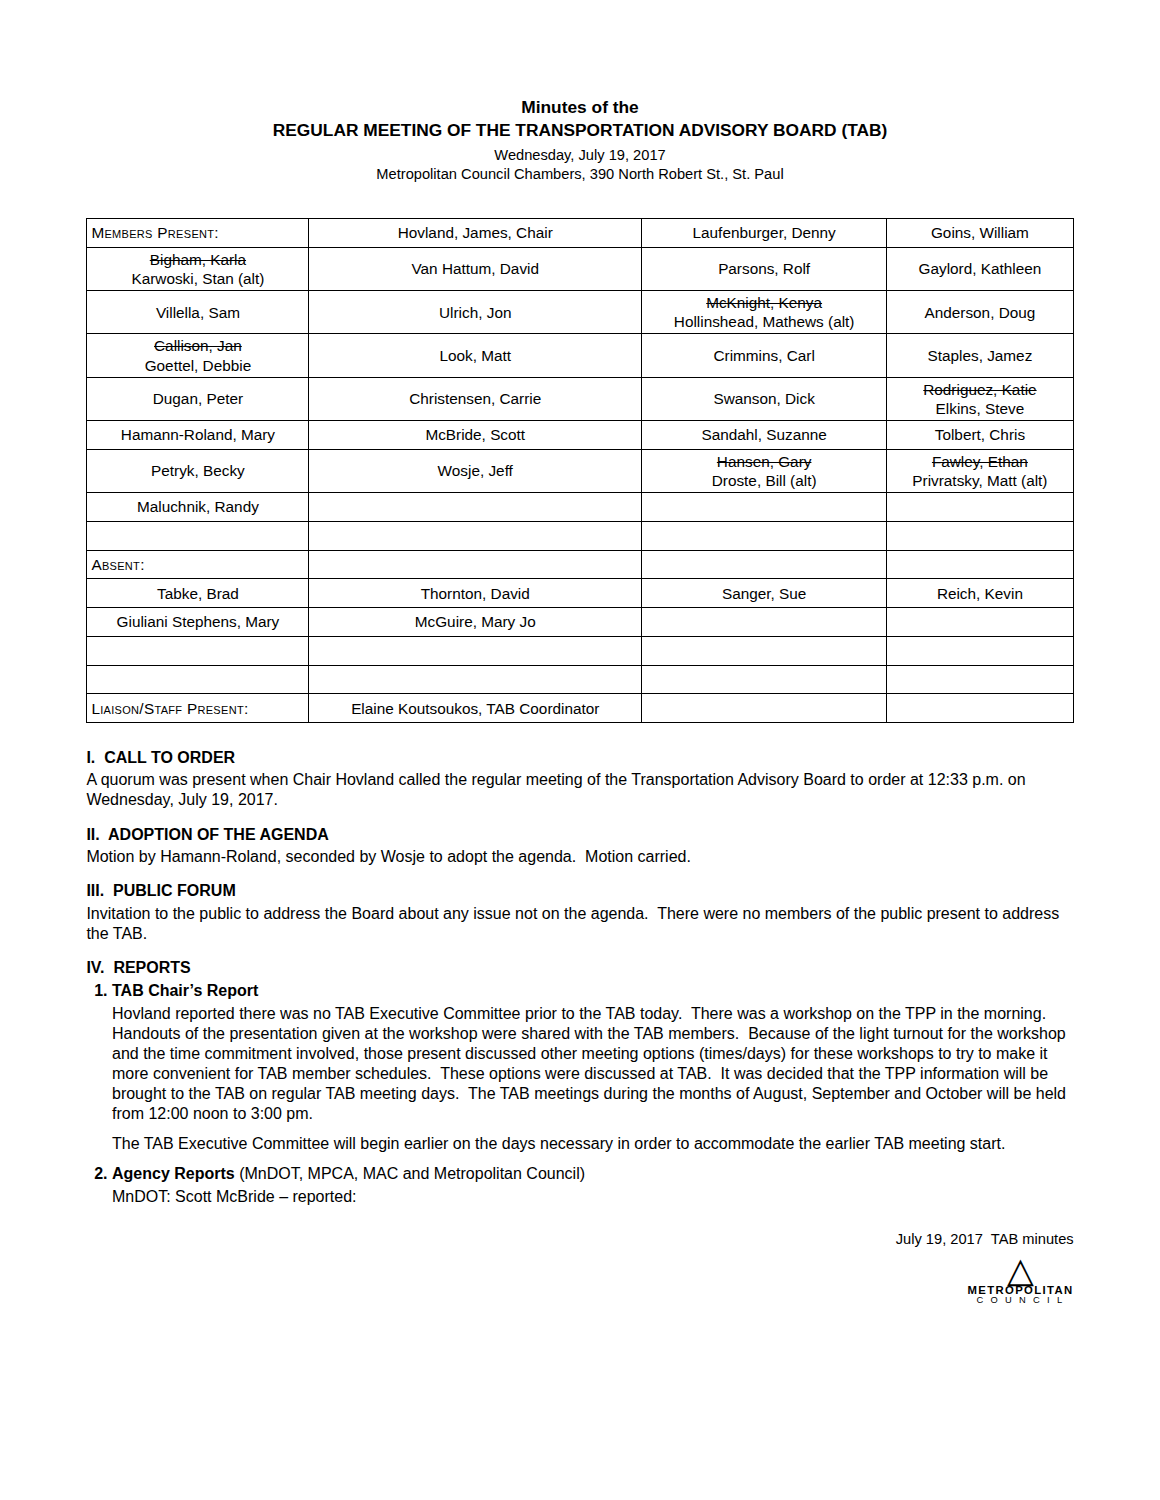Minutes of the
REGULAR MEETING OF THE TRANSPORTATION ADVISORY BOARD (TAB)
Wednesday, July 19, 2017
Metropolitan Council Chambers, 390 North Robert St., St. Paul
| Members Present: | Hovland, James, Chair | Laufenburger, Denny | Goins, William |
| Bigham, Karla Karwoski, Stan (alt) | Van Hattum, David | Parsons, Rolf | Gaylord, Kathleen |
| Villella, Sam | Ulrich, Jon | McKnight, Kenya Hollinshead, Mathews (alt) | Anderson, Doug |
| Callison, Jan Goettel, Debbie | Look, Matt | Crimmins, Carl | Staples, Jamez |
| Dugan, Peter | Christensen, Carrie | Swanson, Dick | Rodriguez, Katie Elkins, Steve |
| Hamann-Roland, Mary | McBride, Scott | Sandahl, Suzanne | Tolbert, Chris |
| Petryk, Becky | Wosje, Jeff | Hansen, Gary Droste, Bill (alt) | Fawley, Ethan Privratsky, Matt (alt) |
| Maluchnik, Randy | | | |
| Absent: | | | |
| Tabke, Brad | Thornton, David | Sanger, Sue | Reich, Kevin |
| Giuliani Stephens, Mary | McGuire, Mary Jo | | |
| Liaison/Staff Present: | Elaine Koutsoukos, TAB Coordinator | | |
I. CALL TO ORDER
A quorum was present when Chair Hovland called the regular meeting of the Transportation Advisory Board to order at 12:33 p.m. on Wednesday, July 19, 2017.
II. ADOPTION OF THE AGENDA
Motion by Hamann-Roland, seconded by Wosje to adopt the agenda. Motion carried.
III. PUBLIC FORUM
Invitation to the public to address the Board about any issue not on the agenda. There were no members of the public present to address the TAB.
IV. REPORTS
TAB Chair’s Report
Hovland reported there was no TAB Executive Committee prior to the TAB today. There was a workshop on the TPP in the morning. Handouts of the presentation given at the workshop were shared with the TAB members. Because of the light turnout for the workshop and the time commitment involved, those present discussed other meeting options (times/days) for these workshops to try to make it more convenient for TAB member schedules. These options were discussed at TAB. It was decided that the TPP information will be brought to the TAB on regular TAB meeting days. The TAB meetings during the months of August, September and October will be held from 12:00 noon to 3:00 pm.
The TAB Executive Committee will begin earlier on the days necessary in order to accommodate the earlier TAB meeting start.
Agency Reports (MnDOT, MPCA, MAC and Metropolitan Council)
MnDOT: Scott McBride – reported:
July 19, 2017 TAB minutes
△
METROPOLITAN
C O U N C I L